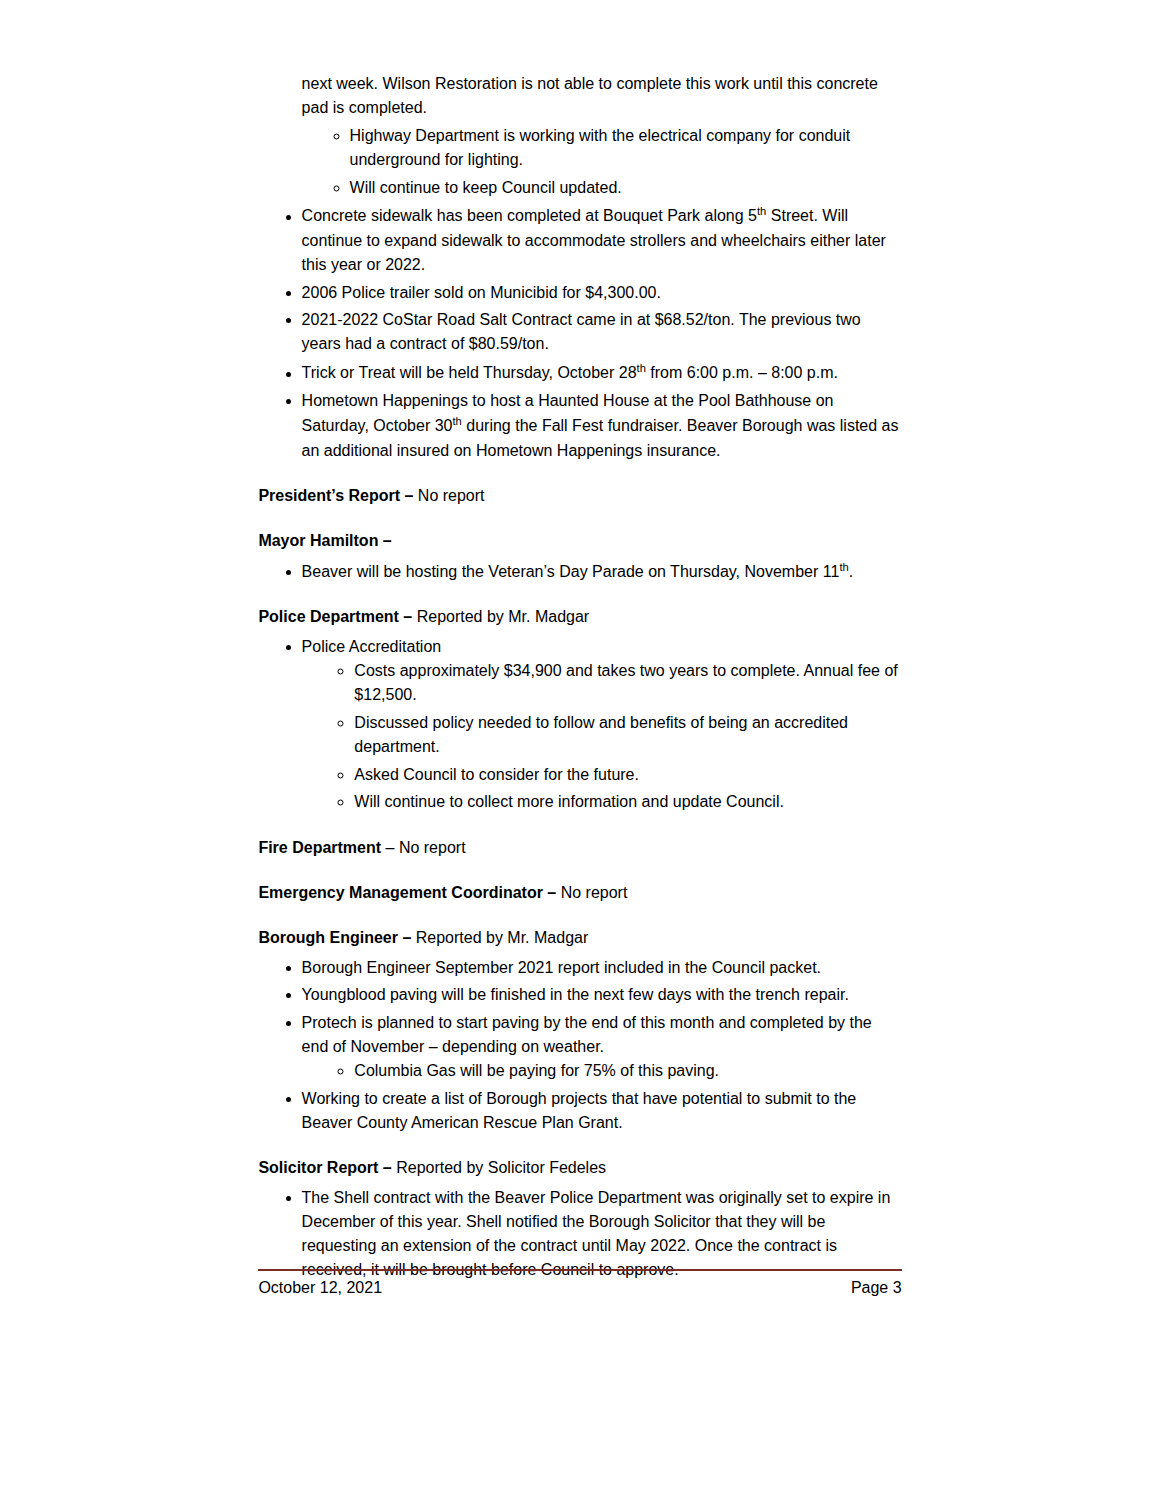next week. Wilson Restoration is not able to complete this work until this concrete pad is completed.
Highway Department is working with the electrical company for conduit underground for lighting.
Will continue to keep Council updated.
Concrete sidewalk has been completed at Bouquet Park along 5th Street. Will continue to expand sidewalk to accommodate strollers and wheelchairs either later this year or 2022.
2006 Police trailer sold on Municibid for $4,300.00.
2021-2022 CoStar Road Salt Contract came in at $68.52/ton. The previous two years had a contract of $80.59/ton.
Trick or Treat will be held Thursday, October 28th from 6:00 p.m. – 8:00 p.m.
Hometown Happenings to host a Haunted House at the Pool Bathhouse on Saturday, October 30th during the Fall Fest fundraiser. Beaver Borough was listed as an additional insured on Hometown Happenings insurance.
President’s Report – No report
Mayor Hamilton –
Beaver will be hosting the Veteran’s Day Parade on Thursday, November 11th.
Police Department – Reported by Mr. Madgar
Police Accreditation
Costs approximately $34,900 and takes two years to complete. Annual fee of $12,500.
Discussed policy needed to follow and benefits of being an accredited department.
Asked Council to consider for the future.
Will continue to collect more information and update Council.
Fire Department – No report
Emergency Management Coordinator – No report
Borough Engineer – Reported by Mr. Madgar
Borough Engineer September 2021 report included in the Council packet.
Youngblood paving will be finished in the next few days with the trench repair.
Protech is planned to start paving by the end of this month and completed by the end of November – depending on weather.
Columbia Gas will be paying for 75% of this paving.
Working to create a list of Borough projects that have potential to submit to the Beaver County American Rescue Plan Grant.
Solicitor Report – Reported by Solicitor Fedeles
The Shell contract with the Beaver Police Department was originally set to expire in December of this year. Shell notified the Borough Solicitor that they will be requesting an extension of the contract until May 2022. Once the contract is received, it will be brought before Council to approve.
October 12, 2021 Page 3